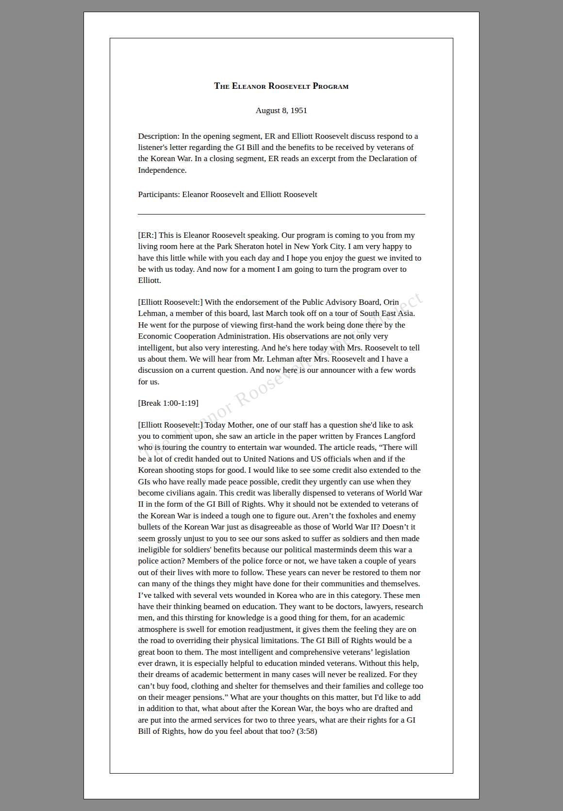The Eleanor Roosevelt Papers Project
The Eleanor Roosevelt Program
August 8, 1951
Description: In the opening segment, ER and Elliott Roosevelt discuss respond to a listener's letter regarding the GI Bill and the benefits to be received by veterans of the Korean War. In a closing segment, ER reads an excerpt from the Declaration of Independence.
Participants: Eleanor Roosevelt and Elliott Roosevelt
[ER:] This is Eleanor Roosevelt speaking. Our program is coming to you from my living room here at the Park Sheraton hotel in New York City. I am very happy to have this little while with you each day and I hope you enjoy the guest we invited to be with us today. And now for a moment I am going to turn the program over to Elliott.
[Elliott Roosevelt:] With the endorsement of the Public Advisory Board, Orin Lehman, a member of this board, last March took off on a tour of South East Asia. He went for the purpose of viewing first-hand the work being done there by the Economic Cooperation Administration. His observations are not only very intelligent, but also very interesting. And he's here today with Mrs. Roosevelt to tell us about them. We will hear from Mr. Lehman after Mrs. Roosevelt and I have a discussion on a current question. And now here is our announcer with a few words for us.
[Break 1:00-1:19]
[Elliott Roosevelt:] Today Mother, one of our staff has a question she'd like to ask you to comment upon, she saw an article in the paper written by Frances Langford who is touring the country to entertain war wounded. The article reads, “There will be a lot of credit handed out to United Nations and US officials when and if the Korean shooting stops for good. I would like to see some credit also extended to the GIs who have really made peace possible, credit they urgently can use when they become civilians again. This credit was liberally dispensed to veterans of World War II in the form of the GI Bill of Rights. Why it should not be extended to veterans of the Korean War is indeed a tough one to figure out. Aren’t the foxholes and enemy bullets of the Korean War just as disagreeable as those of World War II? Doesn’t it seem grossly unjust to you to see our sons asked to suffer as soldiers and then made ineligible for soldiers' benefits because our political masterminds deem this war a police action? Members of the police force or not, we have taken a couple of years out of their lives with more to follow. These years can never be restored to them nor can many of the things they might have done for their communities and themselves. I’ve talked with several vets wounded in Korea who are in this category. These men have their thinking beamed on education. They want to be doctors, lawyers, research men, and this thirsting for knowledge is a good thing for them, for an academic atmosphere is swell for emotion readjustment, it gives them the feeling they are on the road to overriding their physical limitations. The GI Bill of Rights would be a great boon to them. The most intelligent and comprehensive veterans’ legislation ever drawn, it is especially helpful to education minded veterans. Without this help, their dreams of academic betterment in many cases will never be realized. For they can’t buy food, clothing and shelter for themselves and their families and college too on their meager pensions.” What are your thoughts on this matter, but I'd like to add in addition to that, what about after the Korean War, the boys who are drafted and are put into the armed services for two to three years, what are their rights for a GI Bill of Rights, how do you feel about that too? (3:58)